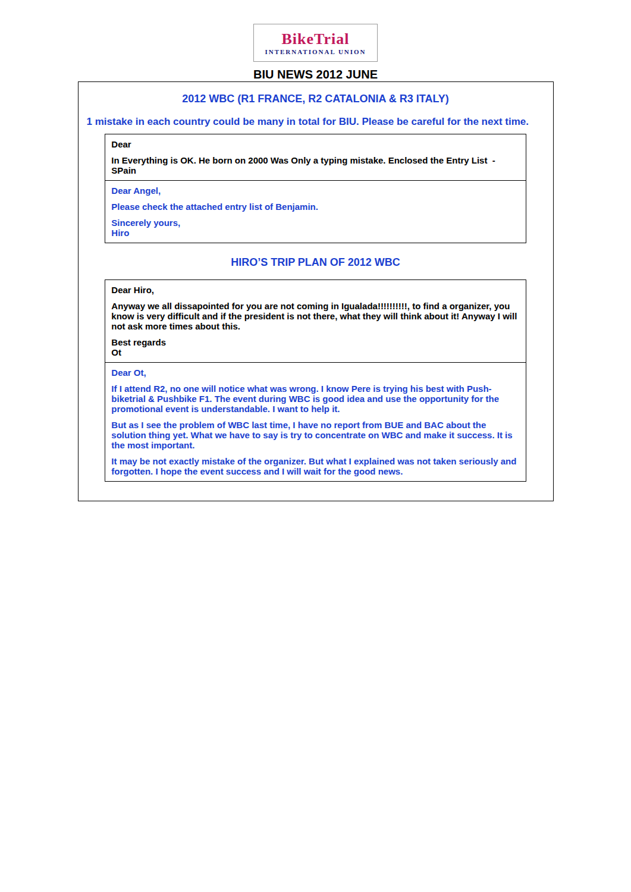BikeTrial
INTERNATIONAL UNION
BIU NEWS 2012 JUNE
2012 WBC (R1 FRANCE, R2 CATALONIA & R3 ITALY)
1 mistake in each country could be many in total for BIU. Please be careful for the next time.
| Dear In Everything is OK. He born on 2000 Was Only a typing mistake. Enclosed the Entry List - SPain |
| Dear Angel, Please check the attached entry list of Benjamin. Sincerely yours, Hiro |
HIRO’S TRIP PLAN OF 2012 WBC
| Dear Hiro, Anyway we all dissapointed for you are not coming in Igualada!!!!!!!!!!, to find a organizer, you know is very difficult and if the president is not there, what they will think about it! Anyway I will not ask more times about this. Best regards Ot |
| Dear Ot, If I attend R2, no one will notice what was wrong. I know Pere is trying his best with Push-biketrial & Pushbike F1. The event during WBC is good idea and use the opportunity for the promotional event is understandable. I want to help it. But as I see the problem of WBC last time, I have no report from BUE and BAC about the solution thing yet. What we have to say is try to concentrate on WBC and make it success. It is the most important. It may be not exactly mistake of the organizer. But what I explained was not taken seriously and forgotten. I hope the event success and I will wait for the good news. |